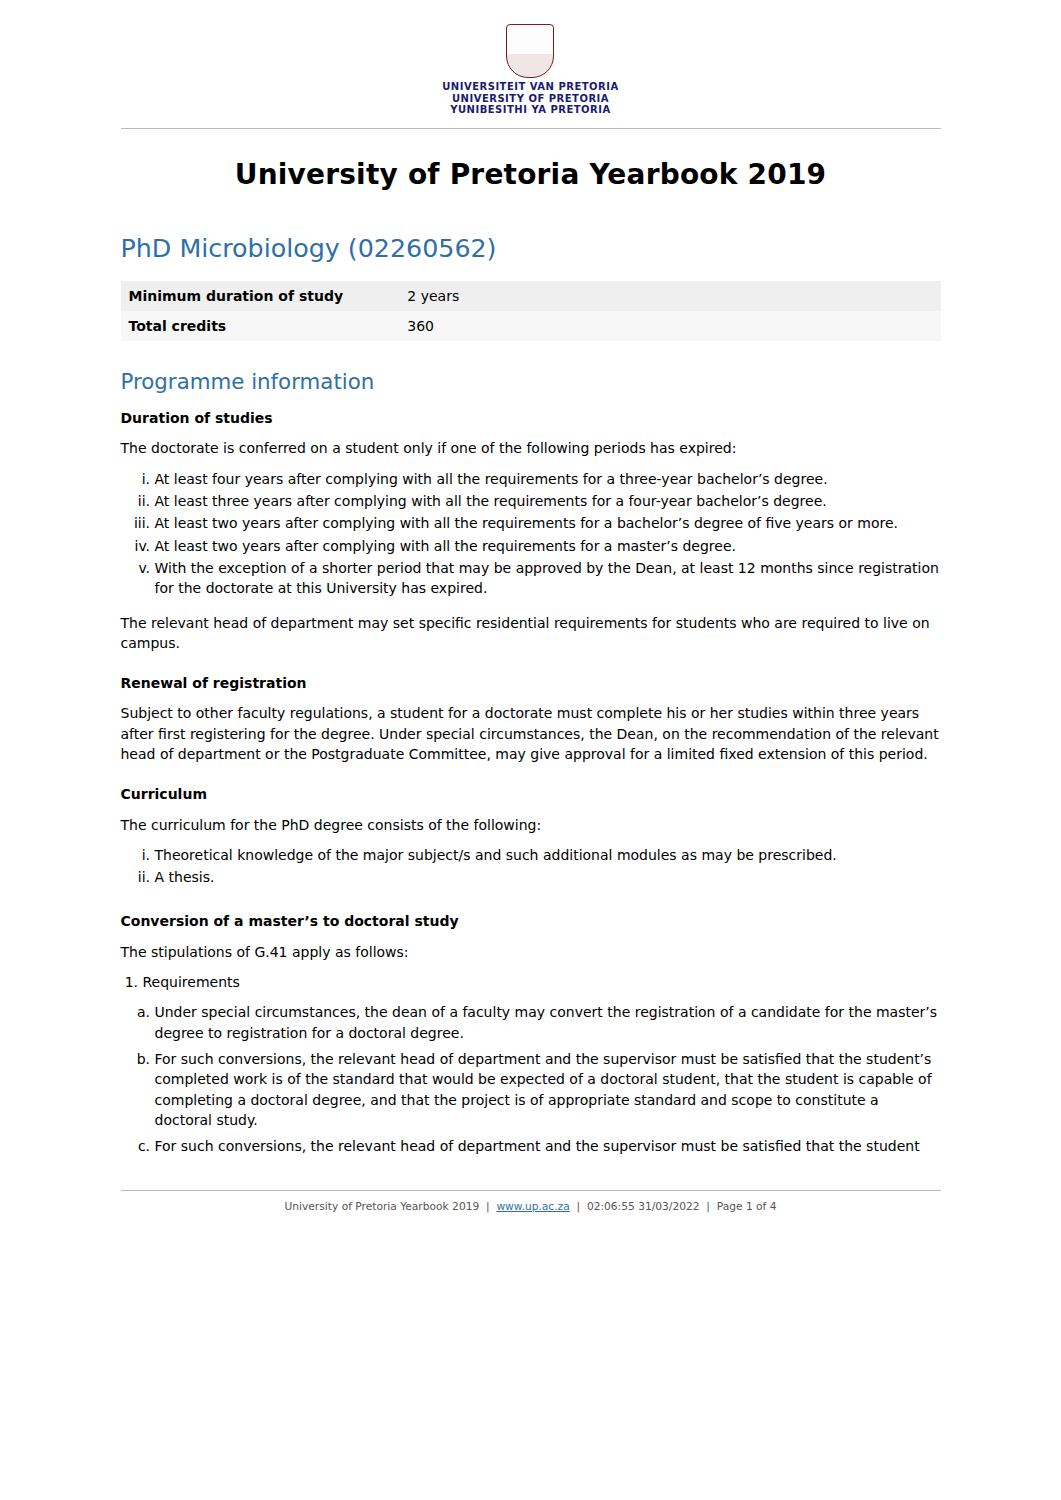UNIVERSITEIT VAN PRETORIA
UNIVERSITY OF PRETORIA
YUNIBESITHI YA PRETORIA
University of Pretoria Yearbook 2019
PhD Microbiology (02260562)
| Minimum duration of study | 2 years |
| Total credits | 360 |
Programme information
Duration of studies
The doctorate is conferred on a student only if one of the following periods has expired:
At least four years after complying with all the requirements for a three-year bachelor’s degree.
At least three years after complying with all the requirements for a four-year bachelor’s degree.
At least two years after complying with all the requirements for a bachelor’s degree of five years or more.
At least two years after complying with all the requirements for a master’s degree.
With the exception of a shorter period that may be approved by the Dean, at least 12 months since registration for the doctorate at this University has expired.
The relevant head of department may set specific residential requirements for students who are required to live on campus.
Renewal of registration
Subject to other faculty regulations, a student for a doctorate must complete his or her studies within three years after first registering for the degree. Under special circumstances, the Dean, on the recommendation of the relevant head of department or the Postgraduate Committee, may give approval for a limited fixed extension of this period.
Curriculum
The curriculum for the PhD degree consists of the following:
Theoretical knowledge of the major subject/s and such additional modules as may be prescribed.
A thesis.
Conversion of a master’s to doctoral study
The stipulations of G.41 apply as follows:
Requirements
Under special circumstances, the dean of a faculty may convert the registration of a candidate for the master’s degree to registration for a doctoral degree.
For such conversions, the relevant head of department and the supervisor must be satisfied that the student’s completed work is of the standard that would be expected of a doctoral student, that the student is capable of completing a doctoral degree, and that the project is of appropriate standard and scope to constitute a doctoral study.
For such conversions, the relevant head of department and the supervisor must be satisfied that the student
University of Pretoria Yearbook 2019 | www.up.ac.za | 02:06:55 31/03/2022 | Page 1 of 4